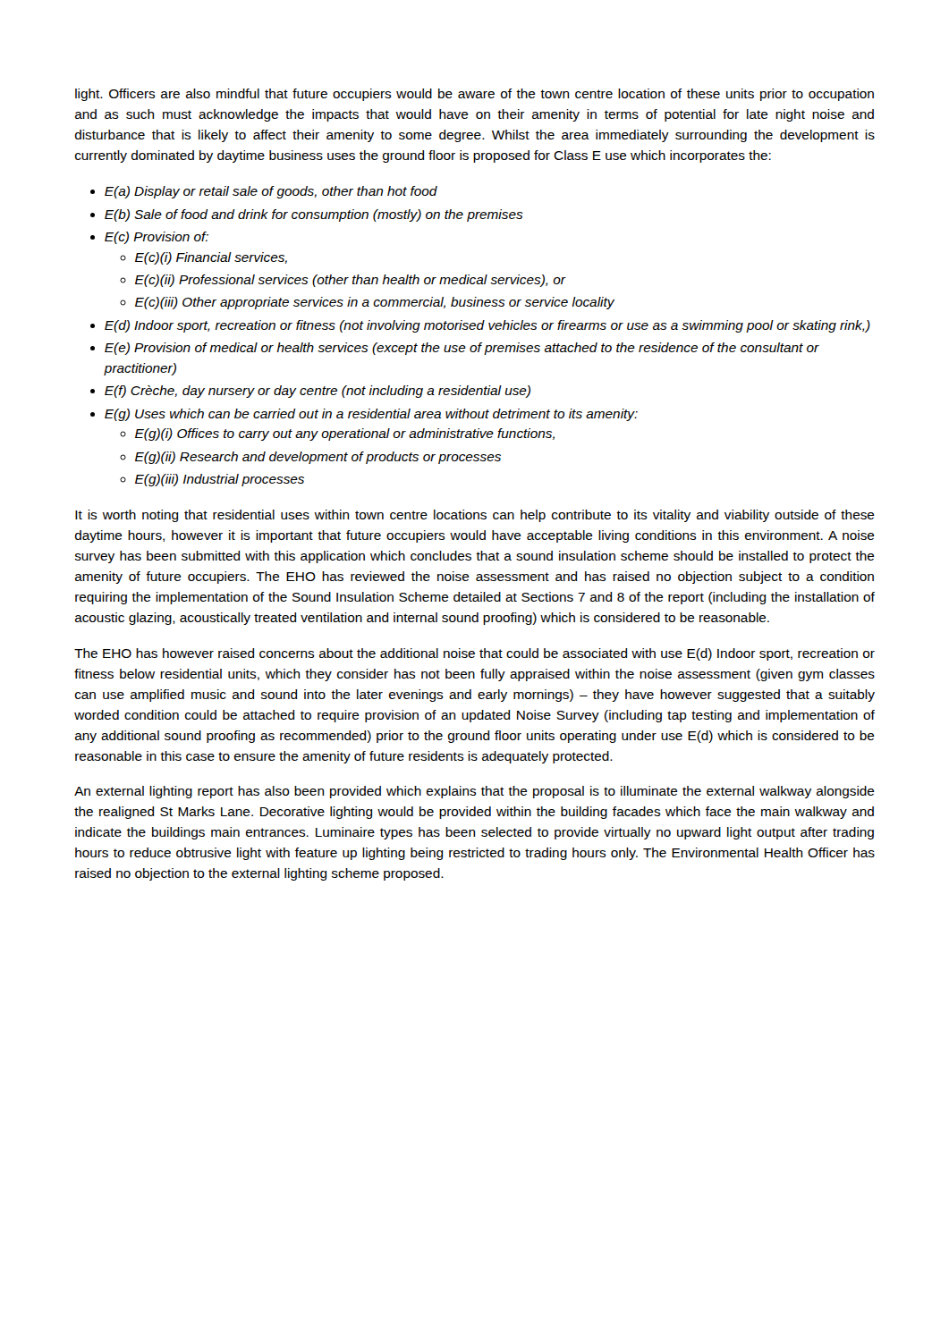light. Officers are also mindful that future occupiers would be aware of the town centre location of these units prior to occupation and as such must acknowledge the impacts that would have on their amenity in terms of potential for late night noise and disturbance that is likely to affect their amenity to some degree. Whilst the area immediately surrounding the development is currently dominated by daytime business uses the ground floor is proposed for Class E use which incorporates the:
E(a) Display or retail sale of goods, other than hot food
E(b) Sale of food and drink for consumption (mostly) on the premises
E(c) Provision of:
E(c)(i) Financial services,
E(c)(ii) Professional services (other than health or medical services), or
E(c)(iii) Other appropriate services in a commercial, business or service locality
E(d) Indoor sport, recreation or fitness (not involving motorised vehicles or firearms or use as a swimming pool or skating rink,)
E(e) Provision of medical or health services (except the use of premises attached to the residence of the consultant or practitioner)
E(f) Crèche, day nursery or day centre (not including a residential use)
E(g) Uses which can be carried out in a residential area without detriment to its amenity:
E(g)(i) Offices to carry out any operational or administrative functions,
E(g)(ii) Research and development of products or processes
E(g)(iii) Industrial processes
It is worth noting that residential uses within town centre locations can help contribute to its vitality and viability outside of these daytime hours, however it is important that future occupiers would have acceptable living conditions in this environment. A noise survey has been submitted with this application which concludes that a sound insulation scheme should be installed to protect the amenity of future occupiers. The EHO has reviewed the noise assessment and has raised no objection subject to a condition requiring the implementation of the Sound Insulation Scheme detailed at Sections 7 and 8 of the report (including the installation of acoustic glazing, acoustically treated ventilation and internal sound proofing) which is considered to be reasonable.
The EHO has however raised concerns about the additional noise that could be associated with use E(d) Indoor sport, recreation or fitness below residential units, which they consider has not been fully appraised within the noise assessment (given gym classes can use amplified music and sound into the later evenings and early mornings) – they have however suggested that a suitably worded condition could be attached to require provision of an updated Noise Survey (including tap testing and implementation of any additional sound proofing as recommended) prior to the ground floor units operating under use E(d) which is considered to be reasonable in this case to ensure the amenity of future residents is adequately protected.
An external lighting report has also been provided which explains that the proposal is to illuminate the external walkway alongside the realigned St Marks Lane. Decorative lighting would be provided within the building facades which face the main walkway and indicate the buildings main entrances. Luminaire types has been selected to provide virtually no upward light output after trading hours to reduce obtrusive light with feature up lighting being restricted to trading hours only. The Environmental Health Officer has raised no objection to the external lighting scheme proposed.